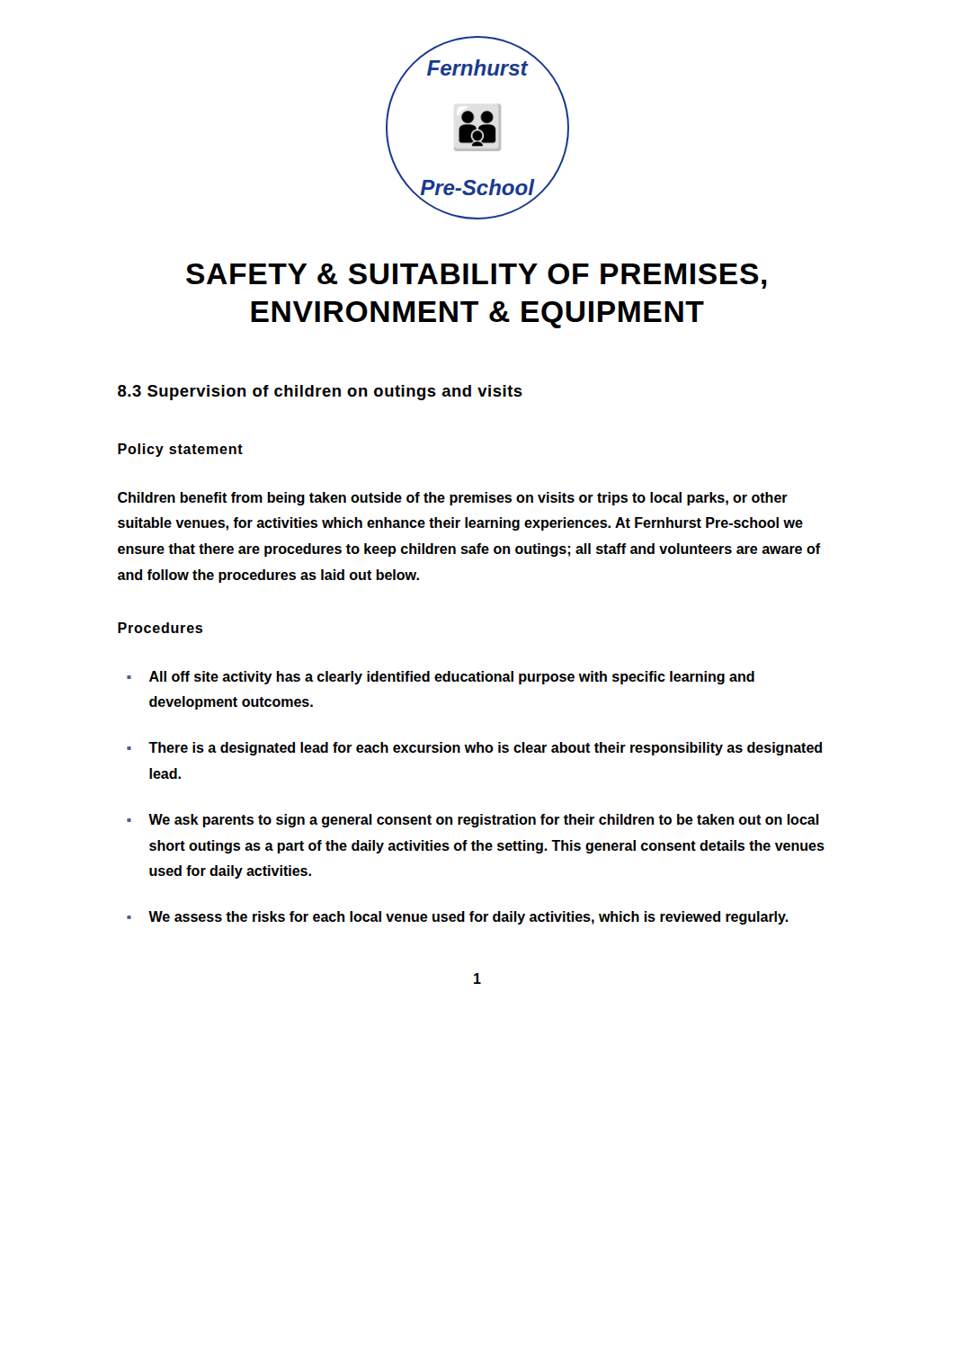Fernhurst
👪
Pre-School
Safety & Suitability of Premises, Environment & Equipment
8.3 Supervision of children on outings and visits
Policy statement
Children benefit from being taken outside of the premises on visits or trips to local parks, or other suitable venues, for activities which enhance their learning experiences. At Fernhurst Pre-school we ensure that there are procedures to keep children safe on outings; all staff and volunteers are aware of and follow the procedures as laid out below.
Procedures
All off site activity has a clearly identified educational purpose with specific learning and development outcomes.
There is a designated lead for each excursion who is clear about their responsibility as designated lead.
We ask parents to sign a general consent on registration for their children to be taken out on local short outings as a part of the daily activities of the setting. This general consent details the venues used for daily activities.
We assess the risks for each local venue used for daily activities, which is reviewed regularly.
1